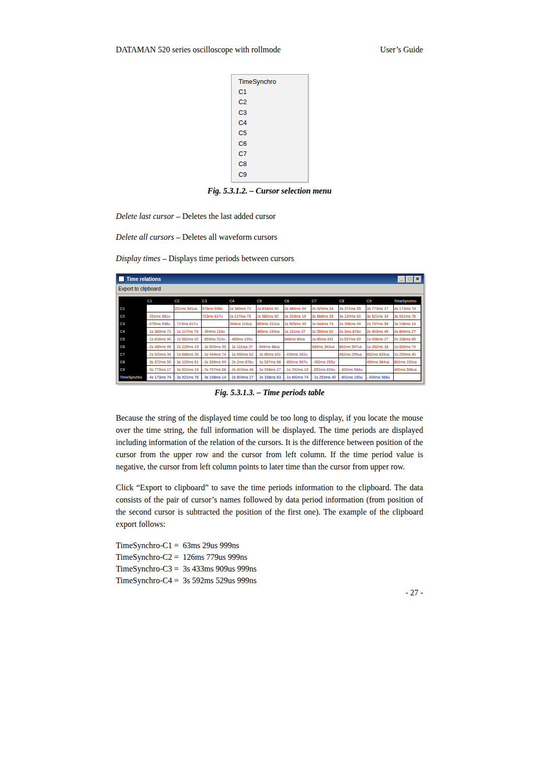DATAMAN 520 series oscilloscope with rollmode
User’s Guide
TimeSynchro
C1
C2
C3
C4
C5
C6
C7
C8
C9
Fig. 5.3.1.2. – Cursor selection menu
Delete last cursor – Deletes the last added cursor
Delete all cursors – Deletes all waveform cursors
Display times – Displays time periods between cursors
Time relations
_□✕
Export to clipboard
| | C1 | C2 | C3 | C4 | C5 | C6 | C7 | C8 | C9 | TimeSynchro |
| --- | --- | --- | --- | --- | --- | --- | --- | --- | --- | --- |
| C1 | | 251ms 981us | 975ms 598u | 1s 369ms 71 | 1s 834ms 90 | 2s 480ms 99 | 2s 920ms 34 | 3s 372ms 55 | 3s 773ms 17 | 4s 173ms 74 |
| C2 | - 251ms 981u | | 723ms 617u | 1s 117ms 73 | 1s 582ms 92 | 2s 229ms 15 | 2s 668ms 35 | 3s 120ms 61 | 3s 521ms 19 | 3s 921ms 76 |
| C3 | - 975ms 598u | - 723ms 617u | | 394ms 119us | 859ms 310us | 1s 505ms 39 | 1s 944ms 74 | 2s 396ms 99 | 2s 797ms 58 | 3s 198ms 14 |
| C4 | - 1s 369ms 71 | - 1s 117ms 73 | - 394ms 119u | | 465ms 190us | 1s 111ms 27 | 1s 550ms 62 | 2s 2ms 876u | 2s 403ms 46 | 2s 804ms 27 |
| C5 | - 1s 834ms 90 | - 1s 582ms 92 | - 859ms 310u | - 465ms 190u | | 646ms 89us | 1s 85ms 431 | 1s 537ms 69 | 1s 938ms 27 | 2s 338ms 89 |
| C6 | - 2s 480ms 99 | - 2s 229ms 15 | - 1s 505ms 39 | - 1s 111ms 27 | - 646ms 88us | | 439ms 342us | 891ms 597us | 1s 292ms 18 | 1s 692ms 74 |
| C7 | - 2s 920ms 34 | - 2s 668ms 35 | - 1s 944ms 74 | - 1s 550ms 62 | - 1s 85ms 431 | - 439ms 342u | | 452ms 255us | 852ms 839us | 1s 253ms 40 |
| C8 | - 3s 372ms 55 | - 3s 120ms 61 | - 2s 396ms 99 | - 2s 2ms 876u | - 1s 537ms 68 | - 891ms 597u | - 452ms 255u | | 400ms 584us | 801ms 150us |
| C9 | - 3s 773ms 17 | - 3s 521ms 19 | - 2s 797ms 58 | - 2s 403ms 46 | - 1s 938ms 27 | - 1s 292ms 18 | - 852ms 839u | - 400ms 584u | | 400ms 566us |
| TimeSynchro | - 4s 173ms 74 | - 3s 921ms 76 | - 3s 198ms 14 | - 2s 804ms 27 | - 2s 338ms 83 | - 1s 692ms 74 | - 1s 253ms 40 | - 801ms 150u | - 400ms 566u | |
Fig. 5.3.1.3. – Time periods table
Because the string of the displayed time could be too long to display, if you locate the mouse over the time string, the full information will be displayed. The time periods are displayed including information of the relation of the cursors. It is the difference between position of the cursor from the upper row and the cursor from left column. If the time period value is negative, the cursor from left column points to later time than the cursor from upper row.
Click “Export to clipboard” to save the time periods information to the clipboard. The data consists of the pair of cursor’s names followed by data period information (from position of the second cursor is subtracted the position of the first one). The example of the clipboard export follows:
TimeSynchro-C1 = 63ms 29us 999ns
TimeSynchro-C2 = 126ms 779us 999ns
TimeSynchro-C3 = 3s 433ms 909us 999ns
TimeSynchro-C4 = 3s 592ms 529us 999ns
- 27 -